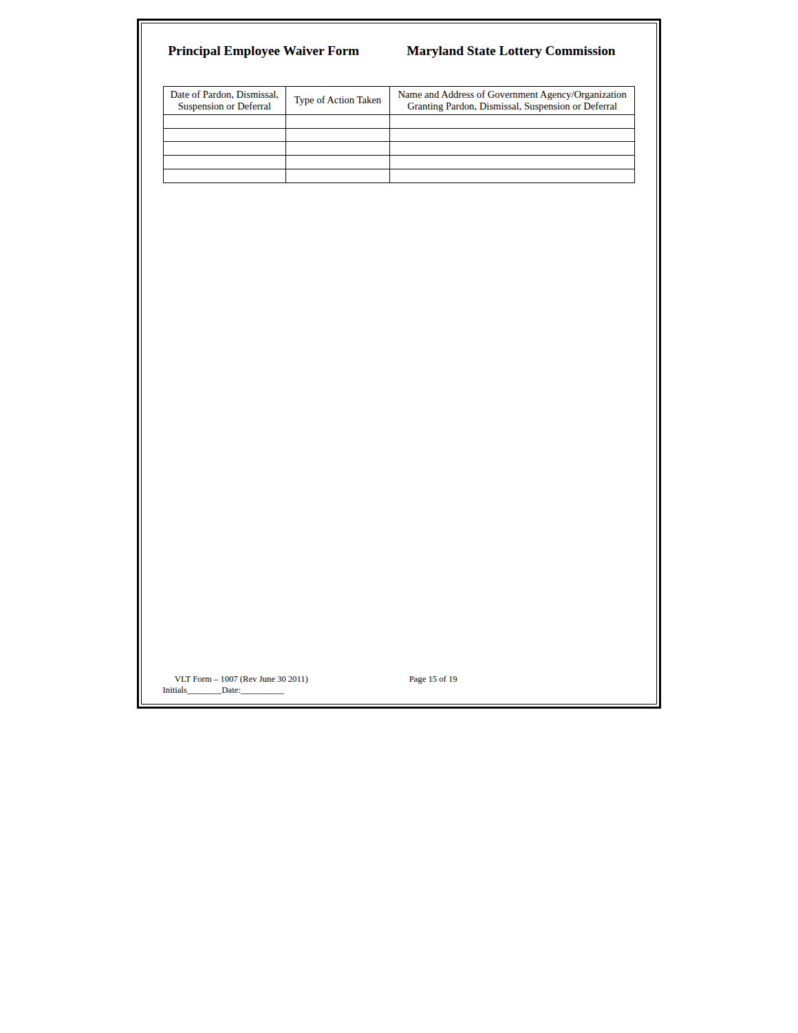Principal Employee Waiver Form
Maryland State Lottery Commission
| Date of Pardon, Dismissal, Suspension or Deferral | Type of Action Taken | Name and Address of Government Agency/Organization Granting Pardon, Dismissal, Suspension or Deferral |
| --- | --- | --- |
VLT Form – 1007 (Rev June 30 2011)
Page 15 of 19
Initials________Date:__________